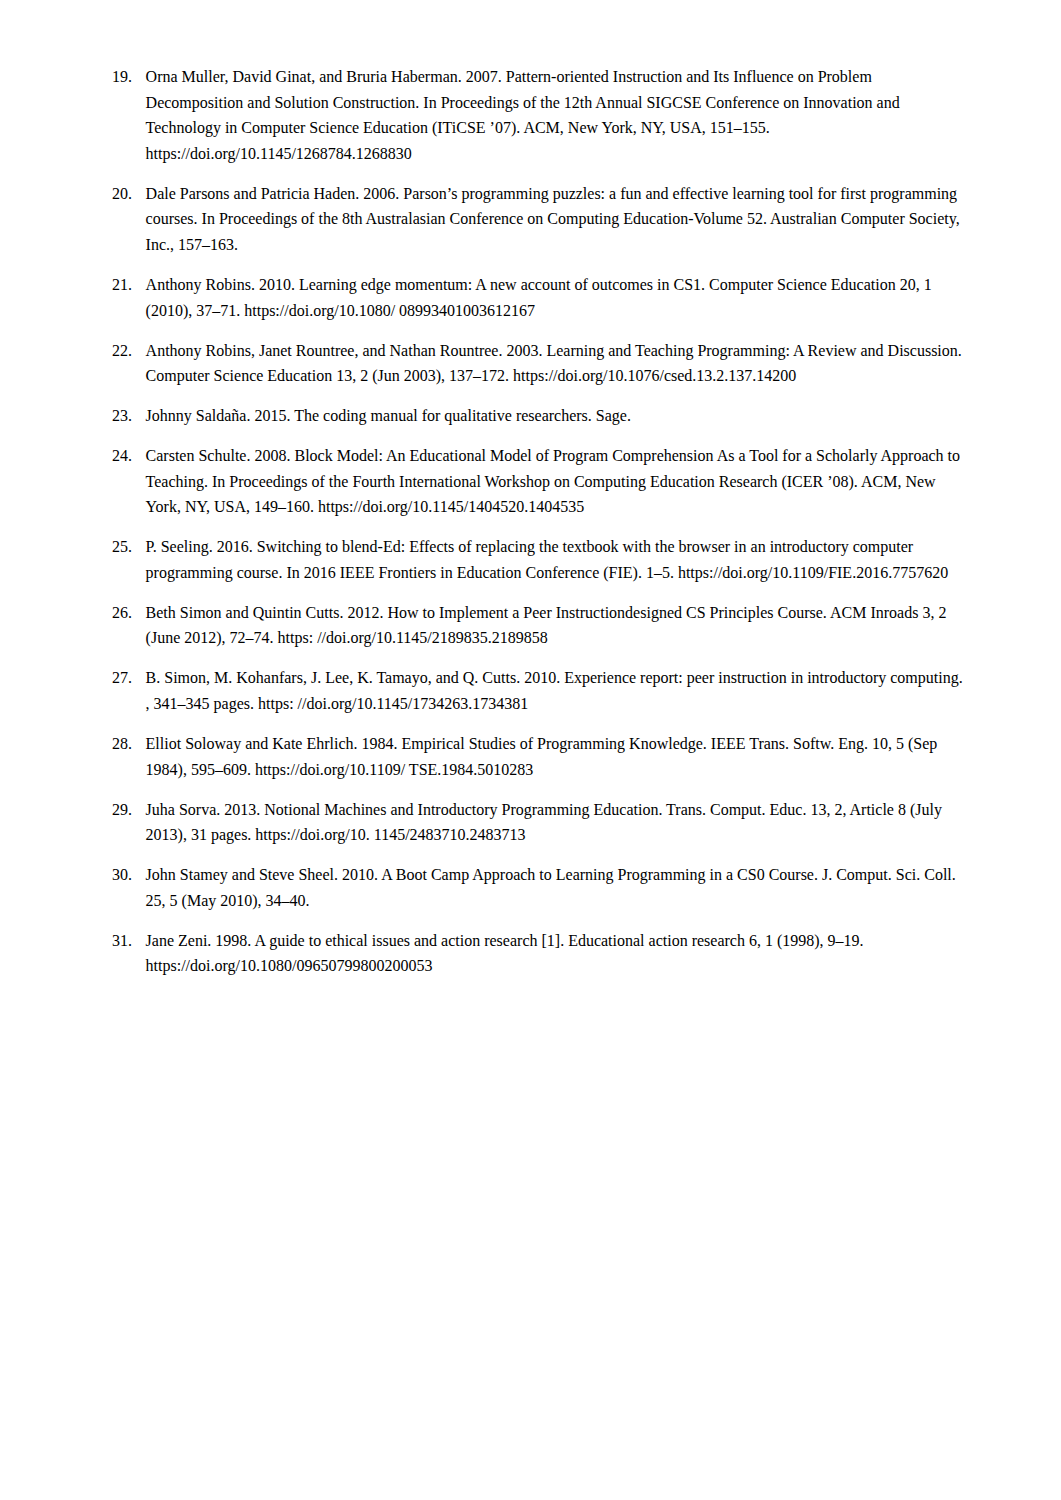Orna Muller, David Ginat, and Bruria Haberman. 2007. Pattern-oriented Instruction and Its Influence on Problem Decomposition and Solution Construction. In Proceedings of the 12th Annual SIGCSE Conference on Innovation and Technology in Computer Science Education (ITiCSE ’07). ACM, New York, NY, USA, 151–155. https://doi.org/10.1145/1268784.1268830
Dale Parsons and Patricia Haden. 2006. Parson’s programming puzzles: a fun and effective learning tool for first programming courses. In Proceedings of the 8th Australasian Conference on Computing Education-Volume 52. Australian Computer Society, Inc., 157–163.
Anthony Robins. 2010. Learning edge momentum: A new account of outcomes in CS1. Computer Science Education 20, 1 (2010), 37–71. https://doi.org/10.1080/ 08993401003612167
Anthony Robins, Janet Rountree, and Nathan Rountree. 2003. Learning and Teaching Programming: A Review and Discussion. Computer Science Education 13, 2 (Jun 2003), 137–172. https://doi.org/10.1076/csed.13.2.137.14200
Johnny Saldaña. 2015. The coding manual for qualitative researchers. Sage.
Carsten Schulte. 2008. Block Model: An Educational Model of Program Comprehension As a Tool for a Scholarly Approach to Teaching. In Proceedings of the Fourth International Workshop on Computing Education Research (ICER ’08). ACM, New York, NY, USA, 149–160. https://doi.org/10.1145/1404520.1404535
P. Seeling. 2016. Switching to blend-Ed: Effects of replacing the textbook with the browser in an introductory computer programming course. In 2016 IEEE Frontiers in Education Conference (FIE). 1–5. https://doi.org/10.1109/FIE.2016.7757620
Beth Simon and Quintin Cutts. 2012. How to Implement a Peer Instructiondesigned CS Principles Course. ACM Inroads 3, 2 (June 2012), 72–74. https: //doi.org/10.1145/2189835.2189858
B. Simon, M. Kohanfars, J. Lee, K. Tamayo, and Q. Cutts. 2010. Experience report: peer instruction in introductory computing. , 341–345 pages. https: //doi.org/10.1145/1734263.1734381
Elliot Soloway and Kate Ehrlich. 1984. Empirical Studies of Programming Knowledge. IEEE Trans. Softw. Eng. 10, 5 (Sep 1984), 595–609. https://doi.org/10.1109/ TSE.1984.5010283
Juha Sorva. 2013. Notional Machines and Introductory Programming Education. Trans. Comput. Educ. 13, 2, Article 8 (July 2013), 31 pages. https://doi.org/10. 1145/2483710.2483713
John Stamey and Steve Sheel. 2010. A Boot Camp Approach to Learning Programming in a CS0 Course. J. Comput. Sci. Coll. 25, 5 (May 2010), 34–40.
Jane Zeni. 1998. A guide to ethical issues and action research [1]. Educational action research 6, 1 (1998), 9–19. https://doi.org/10.1080/09650799800200053